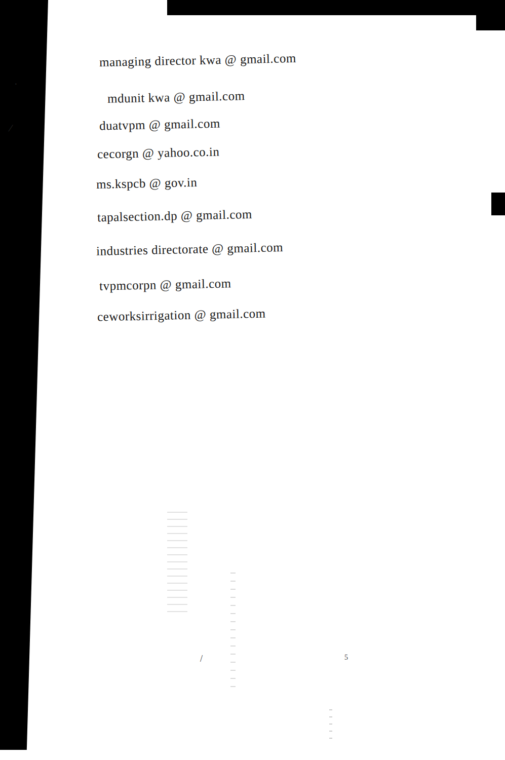·
/
managing director kwa @ gmail.com
mdunit kwa @ gmail.com
duatvpm @ gmail.com
cecorgn @ yahoo.co.in
ms.kspcb @ gov.in
tapalsection.dp @ gmail.com
industries directorate @ gmail.com
tvpmcorpn @ gmail.com
ceworksirrigation @ gmail.com
/
5